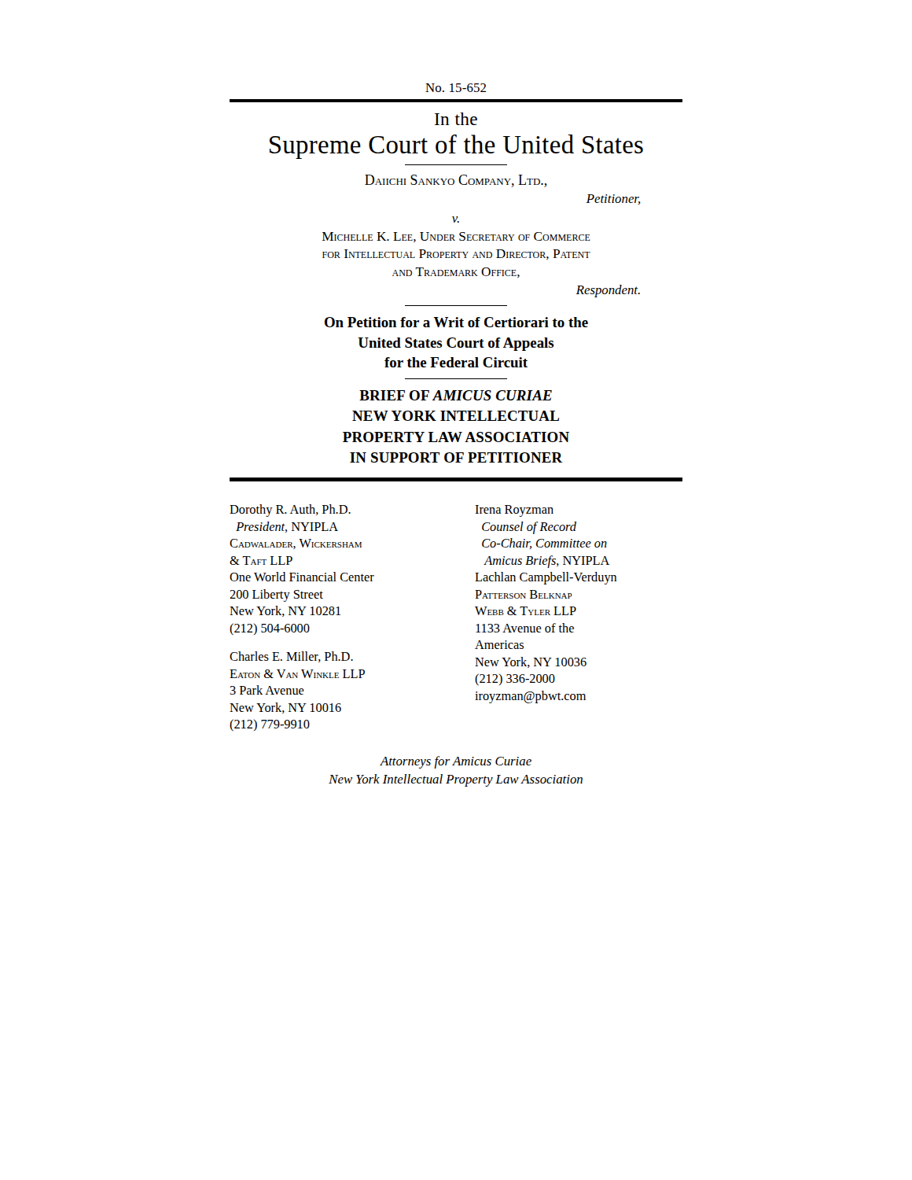No. 15-652
In the
Supreme Court of the United States
Daiichi Sankyo Company, Ltd.,
Petitioner,
v.
Michelle K. Lee, Under Secretary of Commerce
for Intellectual Property and Director, Patent
and Trademark Office,
Respondent.
On Petition for a Writ of Certiorari to the
United States Court of Appeals
for the Federal Circuit
BRIEF OF AMICUS CURIAE
NEW YORK INTELLECTUAL
PROPERTY LAW ASSOCIATION
IN SUPPORT OF PETITIONER
Dorothy R. Auth, Ph.D.
President, NYIPLA
Cadwalader, Wickersham
& Taft LLP
One World Financial Center
200 Liberty Street
New York, NY 10281
(212) 504-6000
Charles E. Miller, Ph.D.
Eaton & Van Winkle LLP
3 Park Avenue
New York, NY 10016
(212) 779-9910
Irena Royzman
Counsel of Record
Co-Chair, Committee on
Amicus Briefs, NYIPLA
Lachlan Campbell-Verduyn
Patterson Belknap
Webb & Tyler LLP
1133 Avenue of the
Americas
New York, NY 10036
(212) 336-2000
iroyzman@pbwt.com
Attorneys for Amicus Curiae
New York Intellectual Property Law Association